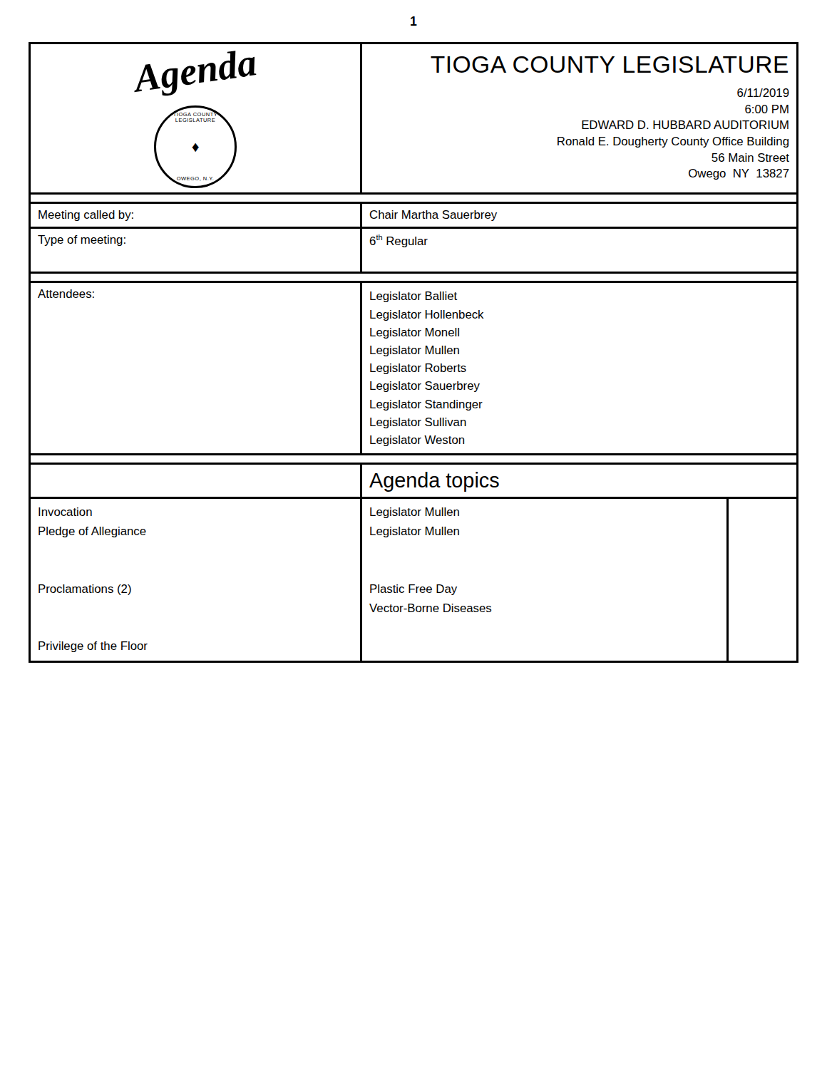1
| Agenda TIOGA COUNTY LEGISLATURE ♦ OWEGO, N.Y. | TIOGA COUNTY LEGISLATURE 6/11/2019 6:00 PM EDWARD D. HUBBARD AUDITORIUM Ronald E. Dougherty County Office Building 56 Main Street Owego NY 13827 |
| Meeting called by: | Chair Martha Sauerbrey |
| Type of meeting: | 6 th Regular |
| Attendees: | Legislator Balliet Legislator Hollenbeck Legislator Monell Legislator Mullen Legislator Roberts Legislator Sauerbrey Legislator Standinger Legislator Sullivan Legislator Weston |
| | Agenda topics |
| Invocation Pledge of Allegiance Proclamations (2) Privilege of the Floor | Legislator Mullen Legislator Mullen Plastic Free Day Vector-Borne Diseases | |